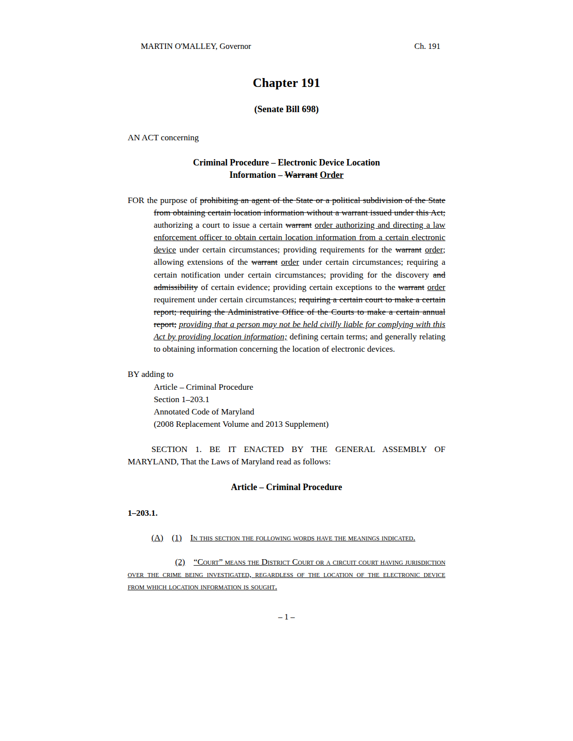MARTIN O'MALLEY, Governor Ch. 191
Chapter 191
(Senate Bill 698)
AN ACT concerning
Criminal Procedure – Electronic Device Location Information – Warrant Order
FOR the purpose of prohibiting an agent of the State or a political subdivision of the State from obtaining certain location information without a warrant issued under this Act; authorizing a court to issue a certain warrant order authorizing and directing a law enforcement officer to obtain certain location information from a certain electronic device under certain circumstances; providing requirements for the warrant order; allowing extensions of the warrant order under certain circumstances; requiring a certain notification under certain circumstances; providing for the discovery and admissibility of certain evidence; providing certain exceptions to the warrant order requirement under certain circumstances; requiring a certain court to make a certain report; requiring the Administrative Office of the Courts to make a certain annual report; providing that a person may not be held civilly liable for complying with this Act by providing location information; defining certain terms; and generally relating to obtaining information concerning the location of electronic devices.
BY adding to Article – Criminal Procedure Section 1–203.1 Annotated Code of Maryland (2008 Replacement Volume and 2013 Supplement)
SECTION 1. BE IT ENACTED BY THE GENERAL ASSEMBLY OF MARYLAND, That the Laws of Maryland read as follows:
Article – Criminal Procedure
1–203.1.
(A) (1) In this section the following words have the meanings indicated.
(2) “Court” means the District Court or a circuit court having jurisdiction over the crime being investigated, regardless of the location of the electronic device from which location information is sought.
– 1 –